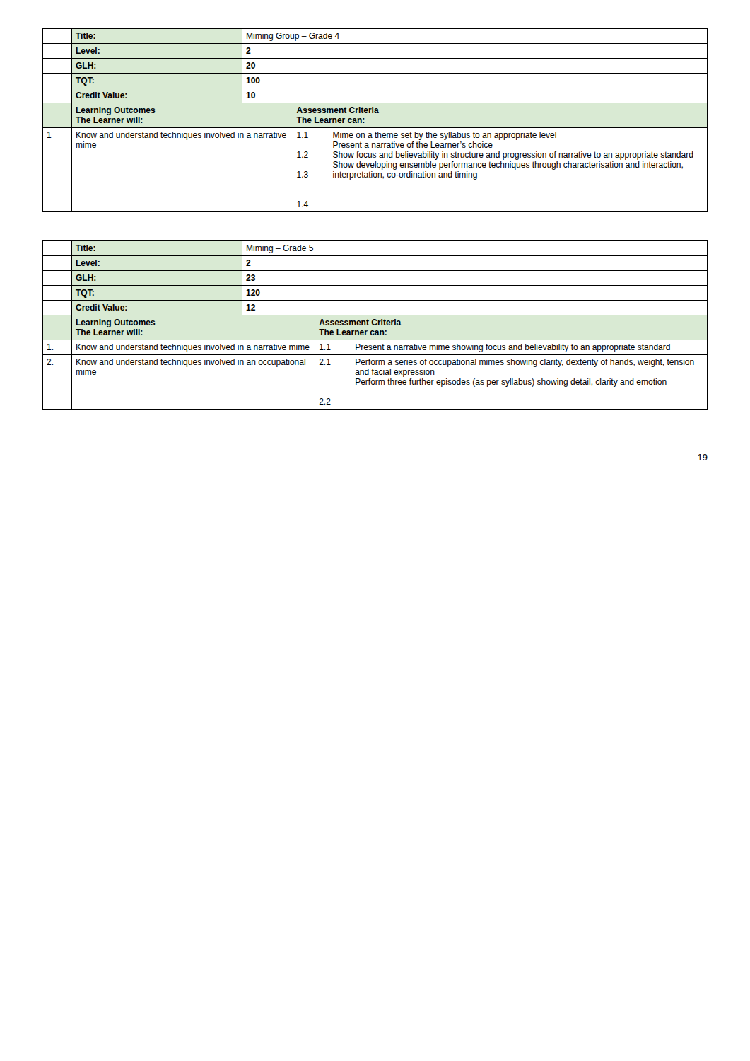| | Title: | Miming Group – Grade 4 |
| | Level: | 2 |
| | GLH: | 20 |
| | TQT: | 100 |
| | Credit Value: | 10 |
| | Learning Outcomes The Learner will: | Assessment Criteria The Learner can: |
| 1 | Know and understand techniques involved in a narrative mime | 1.1 1.2 1.3 1.4 | Mime on a theme set by the syllabus to an appropriate level Present a narrative of the Learner’s choice Show focus and believability in structure and progression of narrative to an appropriate standard Show developing ensemble performance techniques through characterisation and interaction, interpretation, co-ordination and timing |
| | Title: | Miming – Grade 5 |
| | Level: | 2 |
| | GLH: | 23 |
| | TQT: | 120 |
| | Credit Value: | 12 |
| | Learning Outcomes The Learner will: | Assessment Criteria The Learner can: |
| 1. | Know and understand techniques involved in a narrative mime | 1.1 | Present a narrative mime showing focus and believability to an appropriate standard |
| 2. | Know and understand techniques involved in an occupational mime | 2.1 2.2 | Perform a series of occupational mimes showing clarity, dexterity of hands, weight, tension and facial expression Perform three further episodes (as per syllabus) showing detail, clarity and emotion |
19